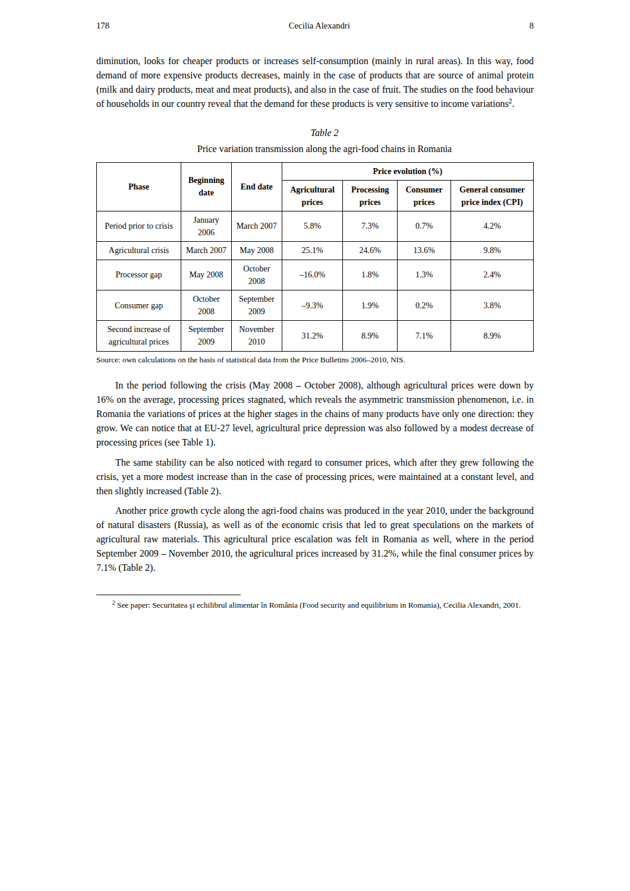178 Cecilia Alexandri 8
diminution, looks for cheaper products or increases self-consumption (mainly in rural areas). In this way, food demand of more expensive products decreases, mainly in the case of products that are source of animal protein (milk and dairy products, meat and meat products), and also in the case of fruit. The studies on the food behaviour of households in our country reveal that the demand for these products is very sensitive to income variations2.
Table 2
Price variation transmission along the agri-food chains in Romania
| Phase | Beginning date | End date | Price evolution (%) |
| --- | --- | --- | --- |
| Agricultural prices | Processing prices | Consumer prices | General consumer price index (CPI) |
| Period prior to crisis | January 2006 | March 2007 | 5.8% | 7.3% | 0.7% | 4.2% |
| Agricultural crisis | March 2007 | May 2008 | 25.1% | 24.6% | 13.6% | 9.8% |
| Processor gap | May 2008 | October 2008 | –16.0% | 1.8% | 1.3% | 2.4% |
| Consumer gap | October 2008 | September 2009 | –9.3% | 1.9% | 0.2% | 3.8% |
| Second increase of agricultural prices | September 2009 | November 2010 | 31.2% | 8.9% | 7.1% | 8.9% |
Source: own calculations on the basis of statistical data from the Price Bulletins 2006–2010, NIS.
In the period following the crisis (May 2008 – October 2008), although agricultural prices were down by 16% on the average, processing prices stagnated, which reveals the asymmetric transmission phenomenon, i.e. in Romania the variations of prices at the higher stages in the chains of many products have only one direction: they grow. We can notice that at EU-27 level, agricultural price depression was also followed by a modest decrease of processing prices (see Table 1).
The same stability can be also noticed with regard to consumer prices, which after they grew following the crisis, yet a more modest increase than in the case of processing prices, were maintained at a constant level, and then slightly increased (Table 2).
Another price growth cycle along the agri-food chains was produced in the year 2010, under the background of natural disasters (Russia), as well as of the economic crisis that led to great speculations on the markets of agricultural raw materials. This agricultural price escalation was felt in Romania as well, where in the period September 2009 – November 2010, the agricultural prices increased by 31.2%, while the final consumer prices by 7.1% (Table 2).
2 See paper: Securitatea şi echilibrul alimentar în România (Food security and equilibrium in Romania), Cecilia Alexandri, 2001.